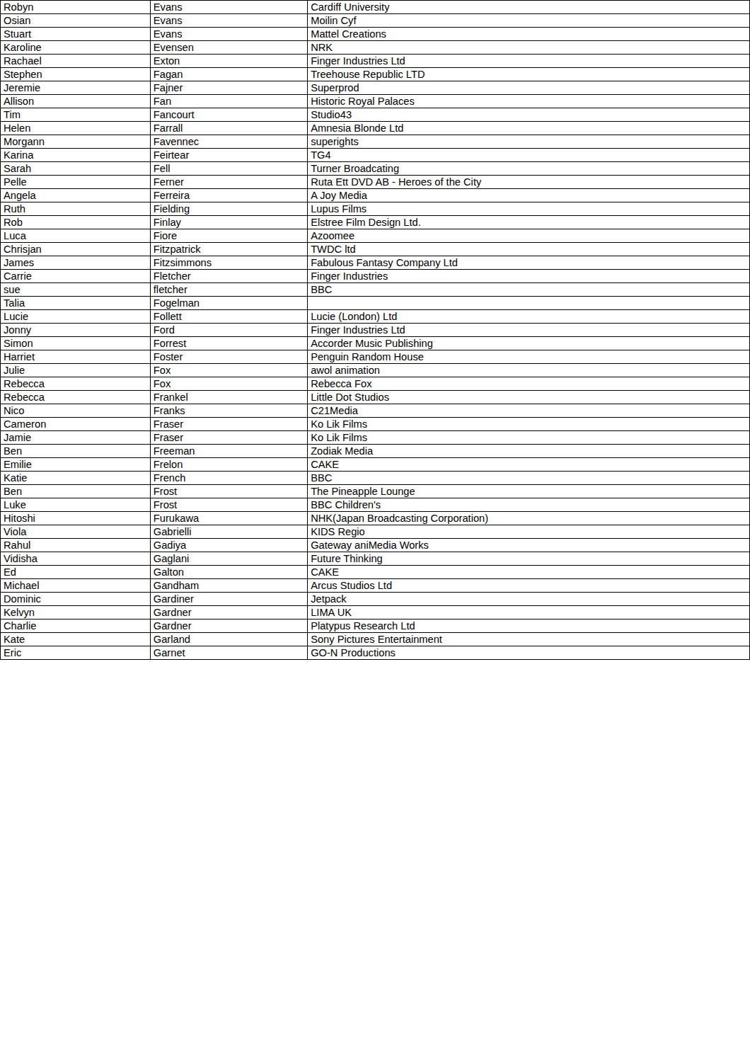| Robyn | Evans | Cardiff University |
| Osian | Evans | Moilin Cyf |
| Stuart | Evans | Mattel Creations |
| Karoline | Evensen | NRK |
| Rachael | Exton | Finger Industries Ltd |
| Stephen | Fagan | Treehouse Republic LTD |
| Jeremie | Fajner | Superprod |
| Allison | Fan | Historic Royal Palaces |
| Tim | Fancourt | Studio43 |
| Helen | Farrall | Amnesia Blonde Ltd |
| Morgann | Favennec | superights |
| Karina | Feirtear | TG4 |
| Sarah | Fell | Turner Broadcating |
| Pelle | Ferner | Ruta Ett DVD AB - Heroes of the City |
| Angela | Ferreira | A Joy Media |
| Ruth | Fielding | Lupus Films |
| Rob | Finlay | Elstree Film Design Ltd. |
| Luca | Fiore | Azoomee |
| Chrisjan | Fitzpatrick | TWDC ltd |
| James | Fitzsimmons | Fabulous Fantasy Company Ltd |
| Carrie | Fletcher | Finger Industries |
| sue | fletcher | BBC |
| Talia | Fogelman | |
| Lucie | Follett | Lucie (London) Ltd |
| Jonny | Ford | Finger Industries Ltd |
| Simon | Forrest | Accorder Music Publishing |
| Harriet | Foster | Penguin Random House |
| Julie | Fox | awol animation |
| Rebecca | Fox | Rebecca Fox |
| Rebecca | Frankel | Little Dot Studios |
| Nico | Franks | C21Media |
| Cameron | Fraser | Ko Lik Films |
| Jamie | Fraser | Ko Lik Films |
| Ben | Freeman | Zodiak Media |
| Emilie | Frelon | CAKE |
| Katie | French | BBC |
| Ben | Frost | The Pineapple Lounge |
| Luke | Frost | BBC Children's |
| Hitoshi | Furukawa | NHK(Japan Broadcasting Corporation) |
| Viola | Gabrielli | KIDS Regio |
| Rahul | Gadiya | Gateway aniMedia Works |
| Vidisha | Gaglani | Future Thinking |
| Ed | Galton | CAKE |
| Michael | Gandham | Arcus Studios Ltd |
| Dominic | Gardiner | Jetpack |
| Kelvyn | Gardner | LIMA UK |
| Charlie | Gardner | Platypus Research Ltd |
| Kate | Garland | Sony Pictures Entertainment |
| Eric | Garnet | GO-N Productions |